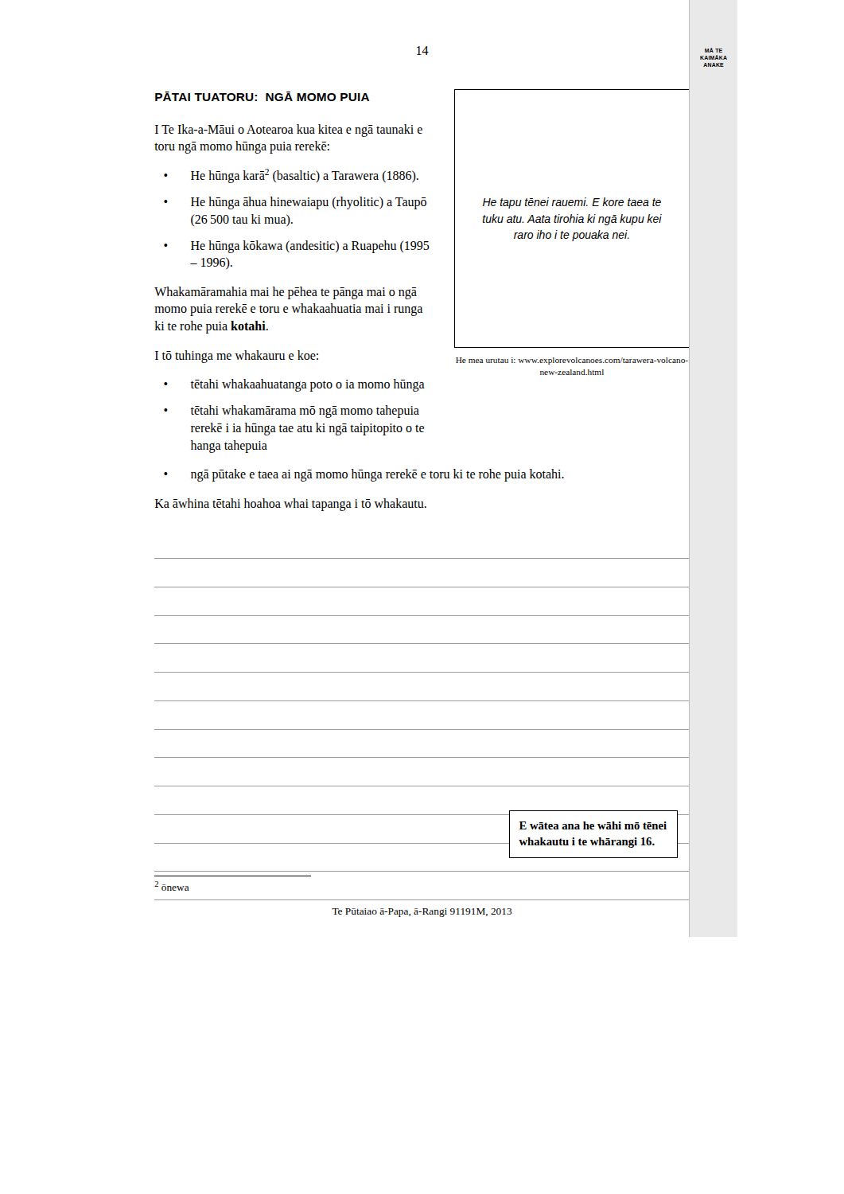MĀ TE
KAIMĀKA
ANAKE
14
PĀTAI TUATORU: NGĀ MOMO PUIA
I Te Ika-a-Māui o Aotearoa kua kitea e ngā taunaki e toru ngā momo hūnga puia rerekē:
He hūnga karā2 (basaltic) a Tarawera (1886).
He hūnga āhua hinewaiapu (rhyolitic) a Taupō (26 500 tau ki mua).
He hūnga kōkawa (andesitic) a Ruapehu (1995 – 1996).
Whakamāramahia mai he pēhea te pānga mai o ngā momo puia rerekē e toru e whakaahuatia mai i runga ki te rohe puia kotahi.
I tō tuhinga me whakauru e koe:
tētahi whakaahuatanga poto o ia momo hūnga
tētahi whakamārama mō ngā momo tahepuia rerekē i ia hūnga tae atu ki ngā taipitopito o te hanga tahepuia
He tapu tēnei rauemi. E kore taea te tuku atu. Aata tirohia ki ngā kupu kei raro iho i te pouaka nei.
He mea urutau i: www.explorevolcanoes.com/tarawera-volcano-new-zealand.html
ngā pūtake e taea ai ngā momo hūnga rerekē e toru ki te rohe puia kotahi.
Ka āwhina tētahi hoahoa whai tapanga i tō whakautu.
E wātea ana he wāhi mō tēnei whakautu i te whārangi 16.
2 ōnewa
Te Pūtaiao ā-Papa, ā-Rangi 91191M, 2013